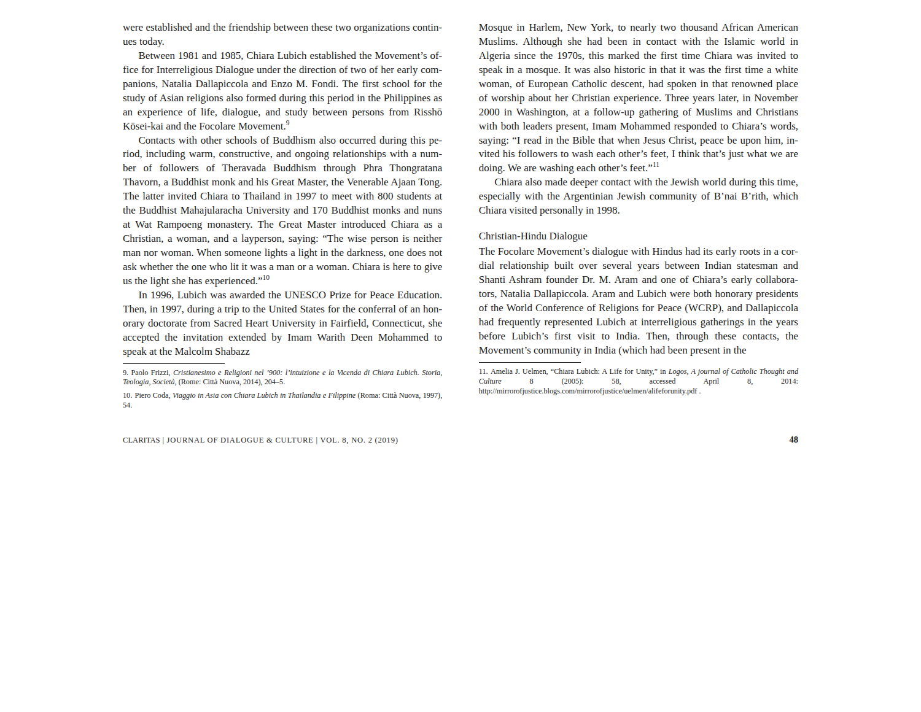were established and the friendship between these two organizations continues today.
Between 1981 and 1985, Chiara Lubich established the Movement’s office for Interreligious Dialogue under the direction of two of her early companions, Natalia Dallapiccola and Enzo M. Fondi. The first school for the study of Asian religions also formed during this period in the Philippines as an experience of life, dialogue, and study between persons from Risshō Kōsei-kai and the Focolare Movement.9
Contacts with other schools of Buddhism also occurred during this period, including warm, constructive, and ongoing relationships with a number of followers of Theravada Buddhism through Phra Thongratana Thavorn, a Buddhist monk and his Great Master, the Venerable Ajaan Tong. The latter invited Chiara to Thailand in 1997 to meet with 800 students at the Buddhist Mahajularacha University and 170 Buddhist monks and nuns at Wat Rampoeng monastery. The Great Master introduced Chiara as a Christian, a woman, and a layperson, saying: “The wise person is neither man nor woman. When someone lights a light in the darkness, one does not ask whether the one who lit it was a man or a woman. Chiara is here to give us the light she has experienced.”10
In 1996, Lubich was awarded the UNESCO Prize for Peace Education. Then, in 1997, during a trip to the United States for the conferral of an honorary doctorate from Sacred Heart University in Fairfield, Connecticut, she accepted the invitation extended by Imam Warith Deen Mohammed to speak at the Malcolm Shabazz
9. Paolo Frizzi, Cristianesimo e Religioni nel ’900: l’intuizione e la Vicenda di Chiara Lubich. Storia, Teologia, Società, (Rome: Città Nuova, 2014), 204–5.
10. Piero Coda, Viaggio in Asia con Chiara Lubich in Thailandia e Filippine (Roma: Città Nuova, 1997), 54.
Mosque in Harlem, New York, to nearly two thousand African American Muslims. Although she had been in contact with the Islamic world in Algeria since the 1970s, this marked the first time Chiara was invited to speak in a mosque. It was also historic in that it was the first time a white woman, of European Catholic descent, had spoken in that renowned place of worship about her Christian experience. Three years later, in November 2000 in Washington, at a follow-up gathering of Muslims and Christians with both leaders present, Imam Mohammed responded to Chiara’s words, saying: “I read in the Bible that when Jesus Christ, peace be upon him, invited his followers to wash each other’s feet, I think that’s just what we are doing. We are washing each other’s feet.”11
Chiara also made deeper contact with the Jewish world during this time, especially with the Argentinian Jewish community of B’nai B’rith, which Chiara visited personally in 1998.
Christian-Hindu Dialogue
The Focolare Movement’s dialogue with Hindus had its early roots in a cordial relationship built over several years between Indian statesman and Shanti Ashram founder Dr. M. Aram and one of Chiara’s early collaborators, Natalia Dallapiccola. Aram and Lubich were both honorary presidents of the World Conference of Religions for Peace (WCRP), and Dallapiccola had frequently represented Lubich at interreligious gatherings in the years before Lubich’s first visit to India. Then, through these contacts, the Movement’s community in India (which had been present in the
11. Amelia J. Uelmen, “Chiara Lubich: A Life for Unity,” in Logos, A journal of Catholic Thought and Culture 8 (2005): 58, accessed April 8, 2014: http://mirrorofjustice.blogs.com/mirrorofjustice/uelmen/alifeforunity.pdf .
CLARITAS | Journal of Dialogue & Culture | Vol. 8, No. 2 (2019)
48